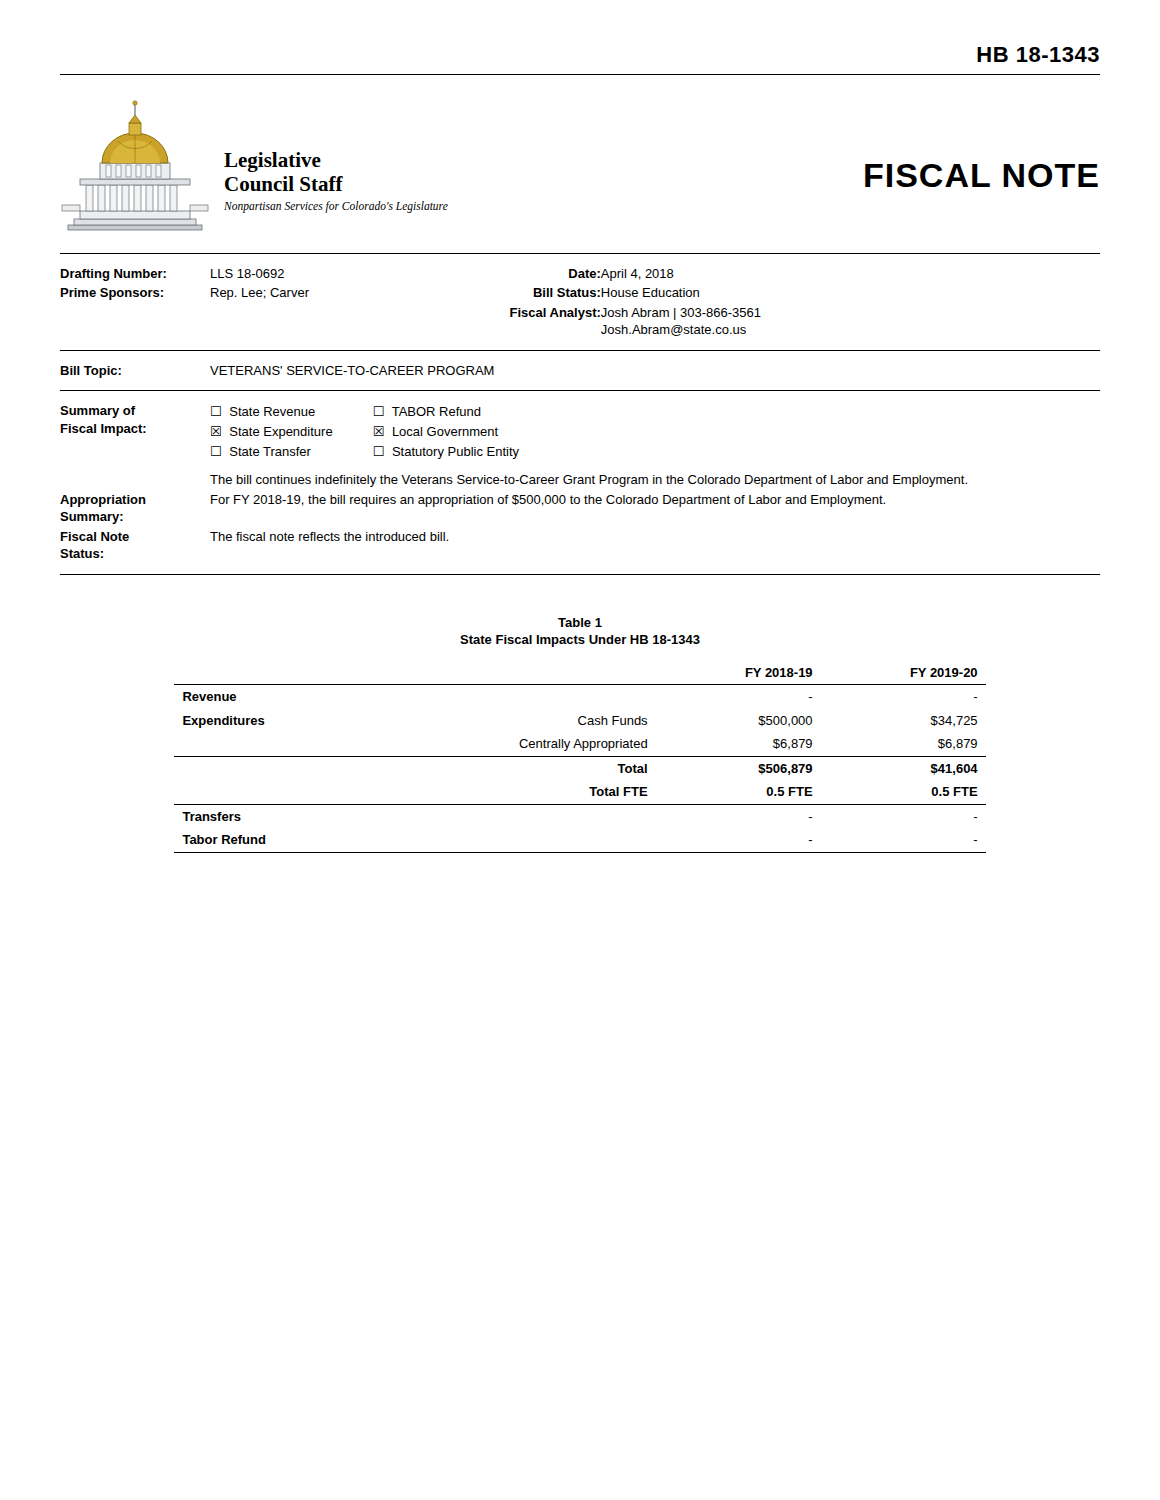HB 18-1343
Legislative
Council Staff
Nonpartisan Services for Colorado's Legislature
FISCAL NOTE
| Drafting Number: | LLS 18-0692 | Date: | April 4, 2018 |
| Prime Sponsors: | Rep. Lee; Carver | Bill Status: | House Education |
| | | Fiscal Analyst: | Josh Abram / 303-866-3561 Josh.Abram@state.co.us |
| Bill Topic: | VETERANS' SERVICE-TO-CAREER PROGRAM |
| Summary of Fiscal Impact: | / ☐ State Revenue / ☐ TABOR Refund / / ☒ State Expenditure / ☒ Local Government / / ☐ State Transfer / ☐ Statutory Public Entity / The bill continues indefinitely the Veterans Service-to-Career Grant Program in the Colorado Department of Labor and Employment. |
| Appropriation Summary: | For FY 2018-19, the bill requires an appropriation of $500,000 to the Colorado Department of Labor and Employment. |
| Fiscal Note Status: | The fiscal note reflects the introduced bill. |
Table 1
State Fiscal Impacts Under HB 18-1343
| | | FY 2018-19 | FY 2019-20 |
| --- | --- | --- | --- |
| Revenue | | - | - |
| Expenditures | Cash Funds | $500,000 | $34,725 |
| | Centrally Appropriated | $6,879 | $6,879 |
| | Total | $506,879 | $41,604 |
| | Total FTE | 0.5 FTE | 0.5 FTE |
| Transfers | | - | - |
| Tabor Refund | | - | - |